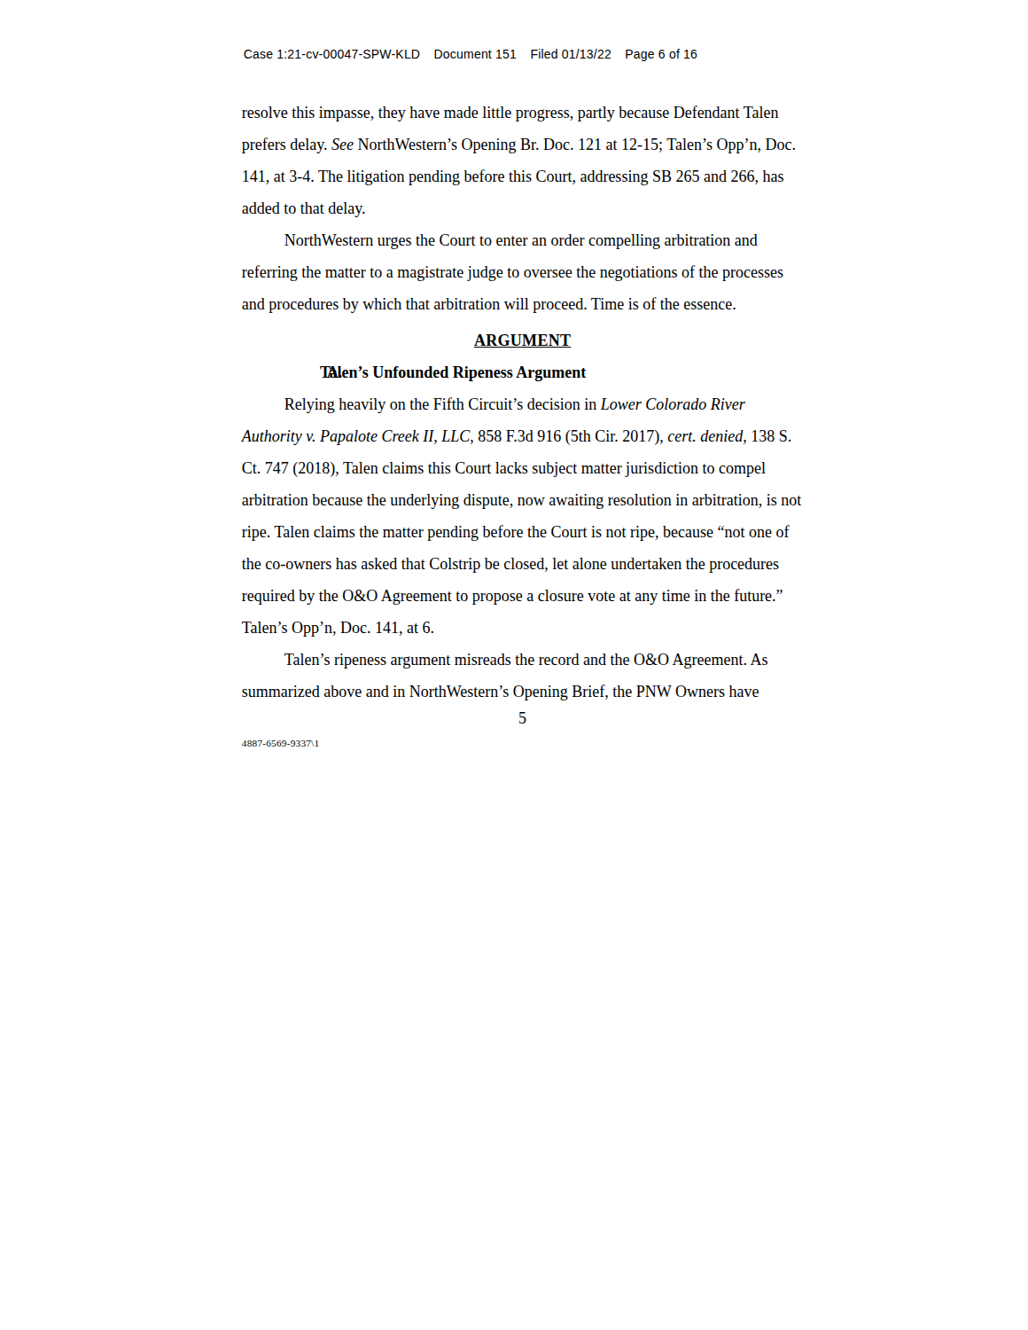Case 1:21-cv-00047-SPW-KLD Document 151 Filed 01/13/22 Page 6 of 16
resolve this impasse, they have made little progress, partly because Defendant Talen prefers delay. See NorthWestern’s Opening Br. Doc. 121 at 12-15; Talen’s Opp’n, Doc. 141, at 3-4. The litigation pending before this Court, addressing SB 265 and 266, has added to that delay.
NorthWestern urges the Court to enter an order compelling arbitration and referring the matter to a magistrate judge to oversee the negotiations of the processes and procedures by which that arbitration will proceed. Time is of the essence.
ARGUMENT
A. Talen’s Unfounded Ripeness Argument
Relying heavily on the Fifth Circuit’s decision in Lower Colorado River Authority v. Papalote Creek II, LLC, 858 F.3d 916 (5th Cir. 2017), cert. denied, 138 S. Ct. 747 (2018), Talen claims this Court lacks subject matter jurisdiction to compel arbitration because the underlying dispute, now awaiting resolution in arbitration, is not ripe. Talen claims the matter pending before the Court is not ripe, because “not one of the co-owners has asked that Colstrip be closed, let alone undertaken the procedures required by the O&O Agreement to propose a closure vote at any time in the future.” Talen’s Opp’n, Doc. 141, at 6.
Talen’s ripeness argument misreads the record and the O&O Agreement. As summarized above and in NorthWestern’s Opening Brief, the PNW Owners have
5
4887-6569-9337\1